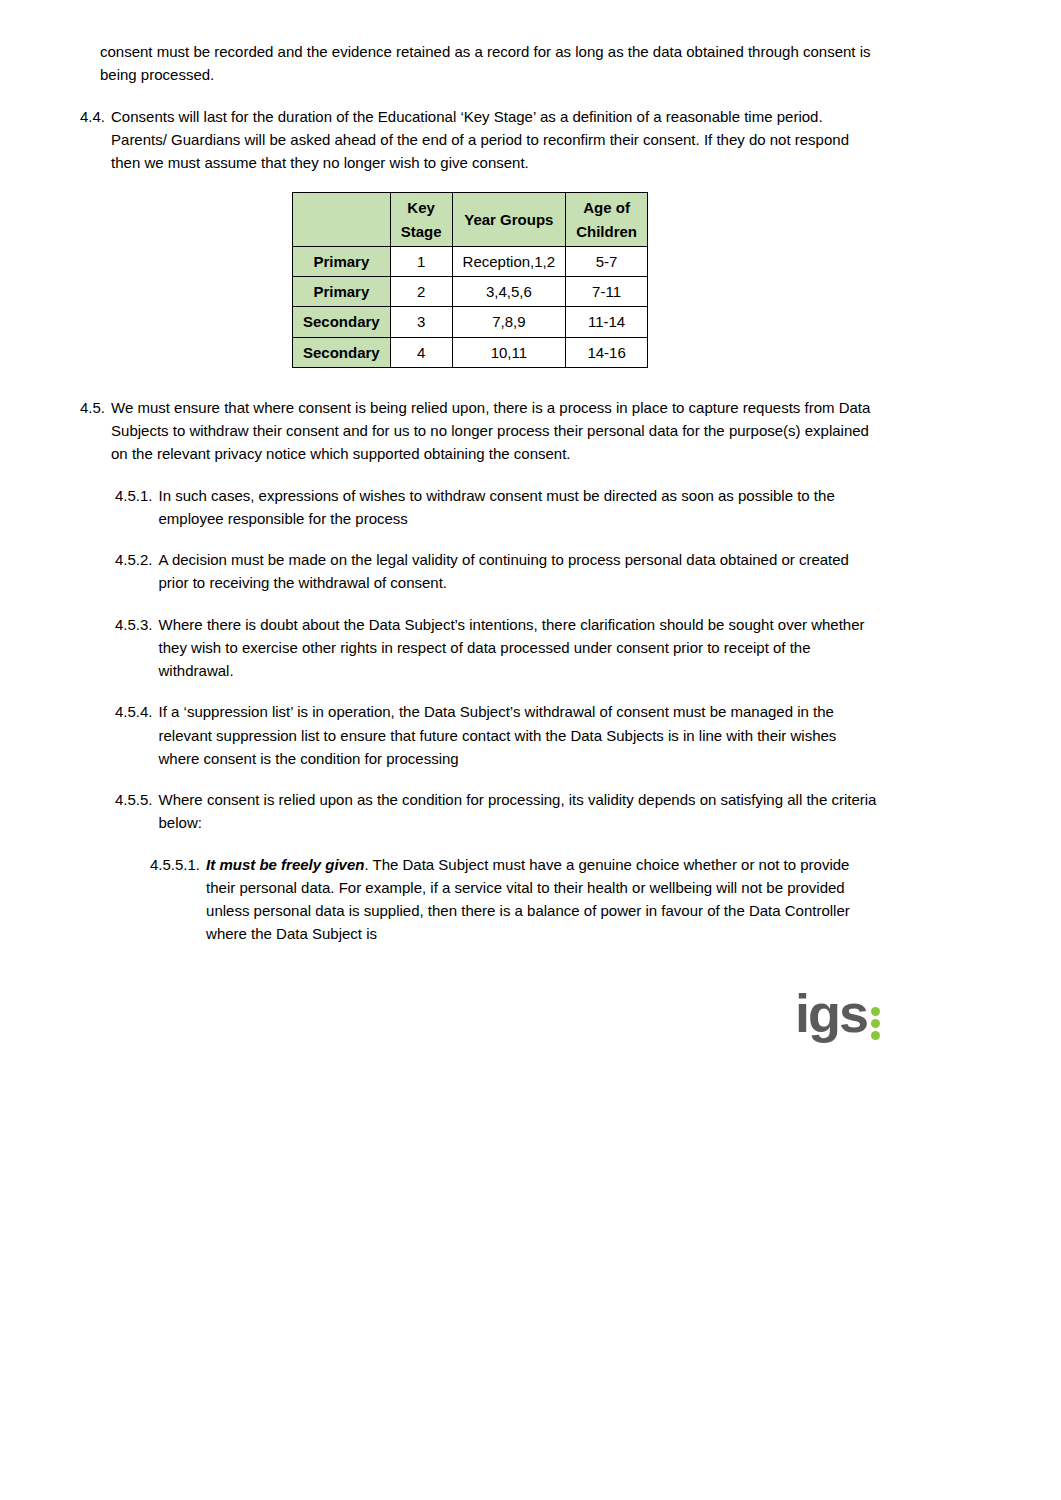consent must be recorded and the evidence retained as a record for as long as the data obtained through consent is being processed.
4.4. Consents will last for the duration of the Educational ‘Key Stage’ as a definition of a reasonable time period. Parents/ Guardians will be asked ahead of the end of a period to reconfirm their consent. If they do not respond then we must assume that they no longer wish to give consent.
| | Key Stage | Year Groups | Age of Children |
| --- | --- | --- | --- |
| Primary | 1 | Reception,1,2 | 5-7 |
| Primary | 2 | 3,4,5,6 | 7-11 |
| Secondary | 3 | 7,8,9 | 11-14 |
| Secondary | 4 | 10,11 | 14-16 |
4.5. We must ensure that where consent is being relied upon, there is a process in place to capture requests from Data Subjects to withdraw their consent and for us to no longer process their personal data for the purpose(s) explained on the relevant privacy notice which supported obtaining the consent.
4.5.1. In such cases, expressions of wishes to withdraw consent must be directed as soon as possible to the employee responsible for the process
4.5.2. A decision must be made on the legal validity of continuing to process personal data obtained or created prior to receiving the withdrawal of consent.
4.5.3. Where there is doubt about the Data Subject’s intentions, there clarification should be sought over whether they wish to exercise other rights in respect of data processed under consent prior to receipt of the withdrawal.
4.5.4. If a ‘suppression list’ is in operation, the Data Subject’s withdrawal of consent must be managed in the relevant suppression list to ensure that future contact with the Data Subjects is in line with their wishes where consent is the condition for processing
4.5.5. Where consent is relied upon as the condition for processing, its validity depends on satisfying all the criteria below:
4.5.5.1. It must be freely given. The Data Subject must have a genuine choice whether or not to provide their personal data. For example, if a service vital to their health or wellbeing will not be provided unless personal data is supplied, then there is a balance of power in favour of the Data Controller where the Data Subject is
igs